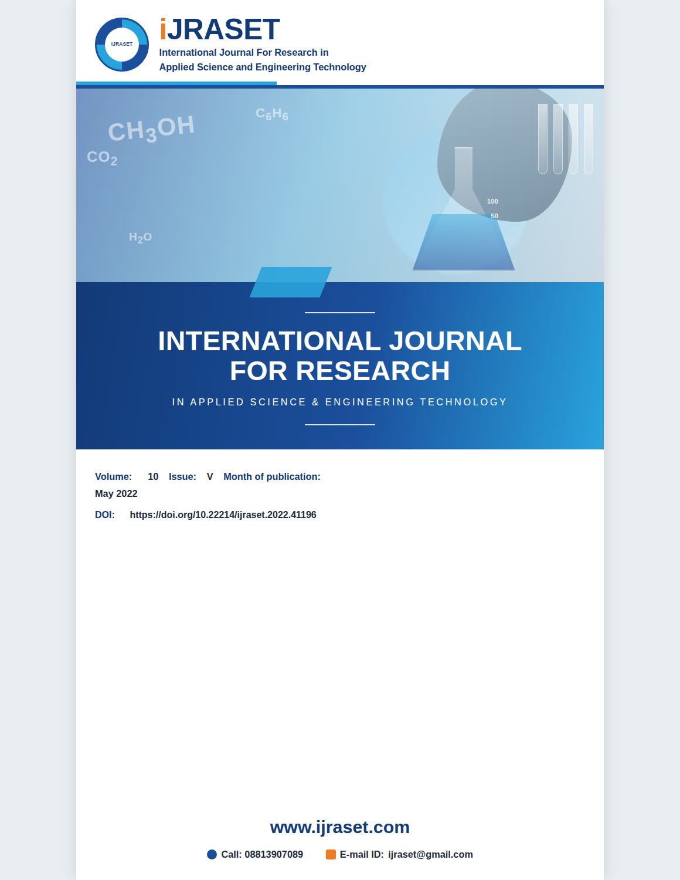IJRASET
i JRASET
International Journal For Research in
Applied Science and Engineering Technology
CH3OH CO2 C6H6 H2O
100
50
INTERNATIONAL JOURNAL FOR RESEARCH
in Applied Science & Engineering Technology
Volume:
10
Issue:
V
Month of publication:
May 2022
DOI:
https://doi.org/10.22214/ijraset.2022.41196
www.ijraset.com
Call: 08813907089 E-mail ID: ijraset@gmail.com